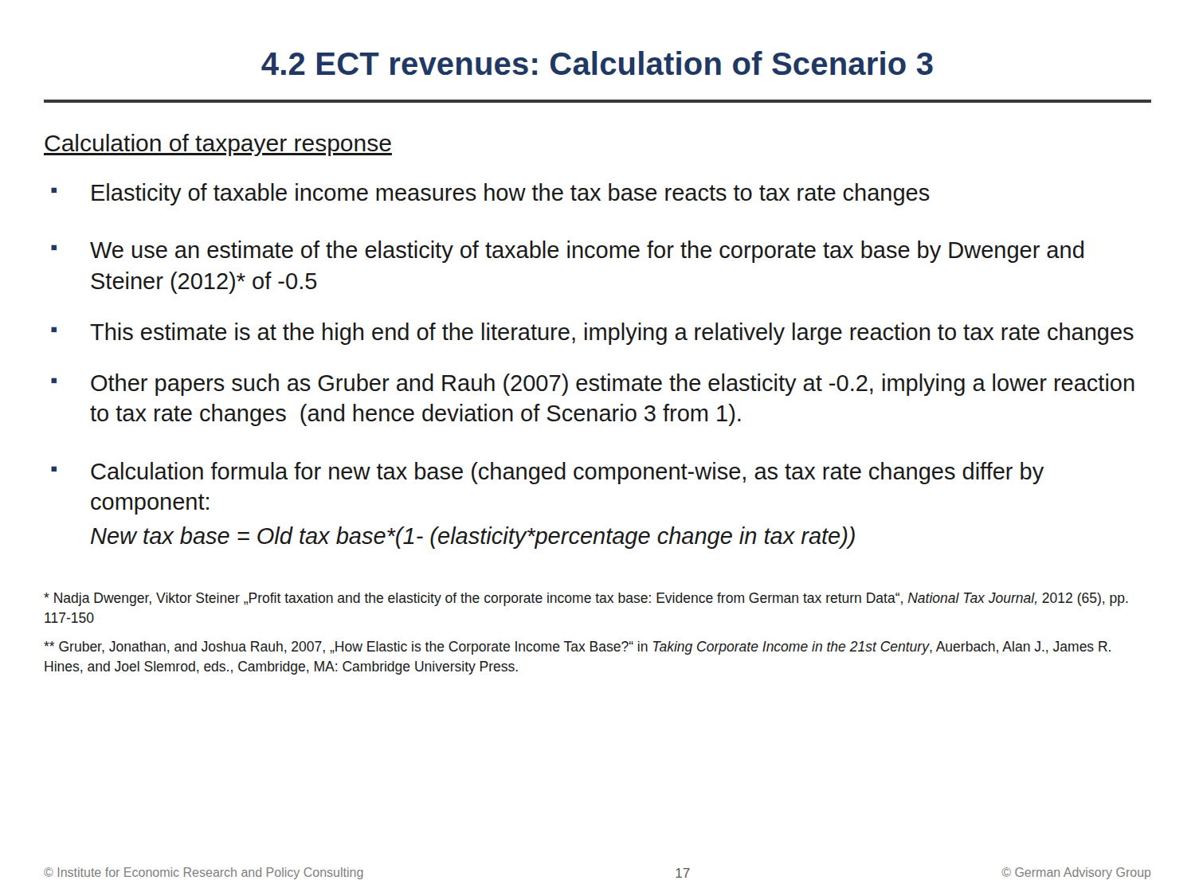4.2 ECT revenues: Calculation of Scenario 3
Calculation of taxpayer response
Elasticity of taxable income measures how the tax base reacts to tax rate changes
We use an estimate of the elasticity of taxable income for the corporate tax base by Dwenger and Steiner (2012)* of -0.5
This estimate is at the high end of the literature, implying a relatively large reaction to tax rate changes
Other papers such as Gruber and Rauh (2007) estimate the elasticity at -0.2, implying a lower reaction to tax rate changes (and hence deviation of Scenario 3 from 1).
Calculation formula for new tax base (changed component-wise, as tax rate changes differ by component:
New tax base = Old tax base*(1- (elasticity*percentage change in tax rate))
* Nadja Dwenger, Viktor Steiner „Profit taxation and the elasticity of the corporate income tax base: Evidence from German tax return Data“, National Tax Journal, 2012 (65), pp. 117-150
** Gruber, Jonathan, and Joshua Rauh, 2007, „How Elastic is the Corporate Income Tax Base?“ in Taking Corporate Income in the 21st Century, Auerbach, Alan J., James R. Hines, and Joel Slemrod, eds., Cambridge, MA: Cambridge University Press.
© Institute for Economic Research and Policy Consulting © German Advisory Group
17